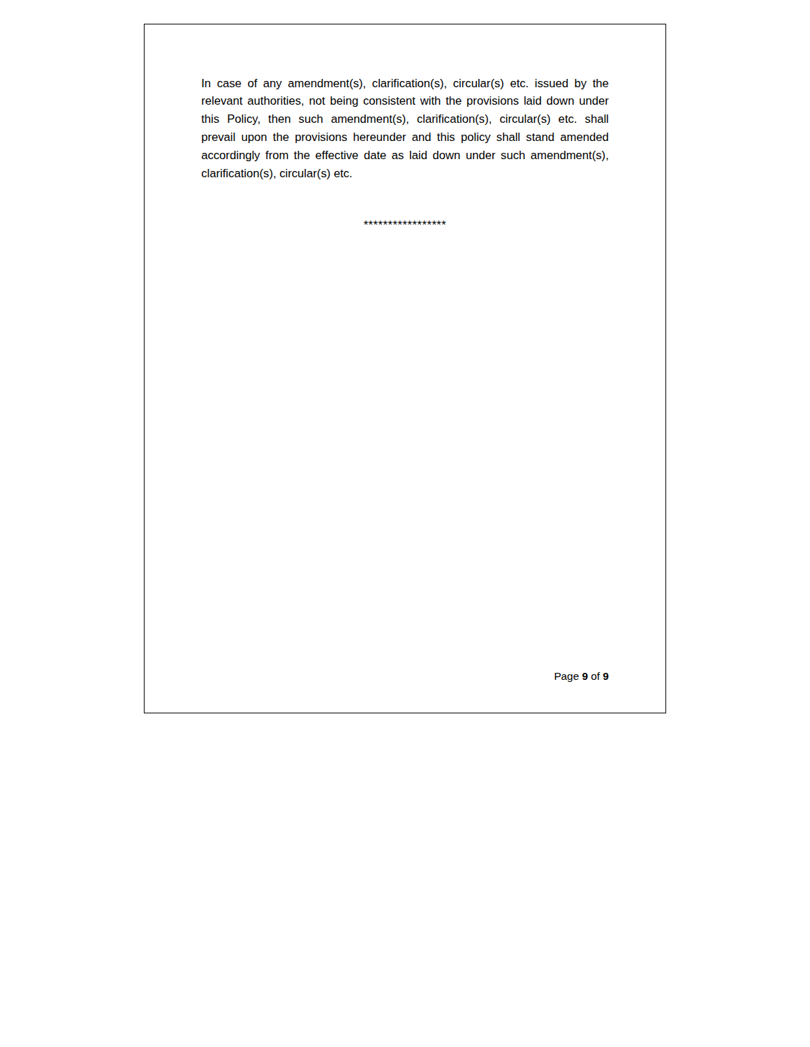In case of any amendment(s), clarification(s), circular(s) etc. issued by the relevant authorities, not being consistent with the provisions laid down under this Policy, then such amendment(s), clarification(s), circular(s) etc. shall prevail upon the provisions hereunder and this policy shall stand amended accordingly from the effective date as laid down under such amendment(s), clarification(s), circular(s) etc.
*****************
Page 9 of 9